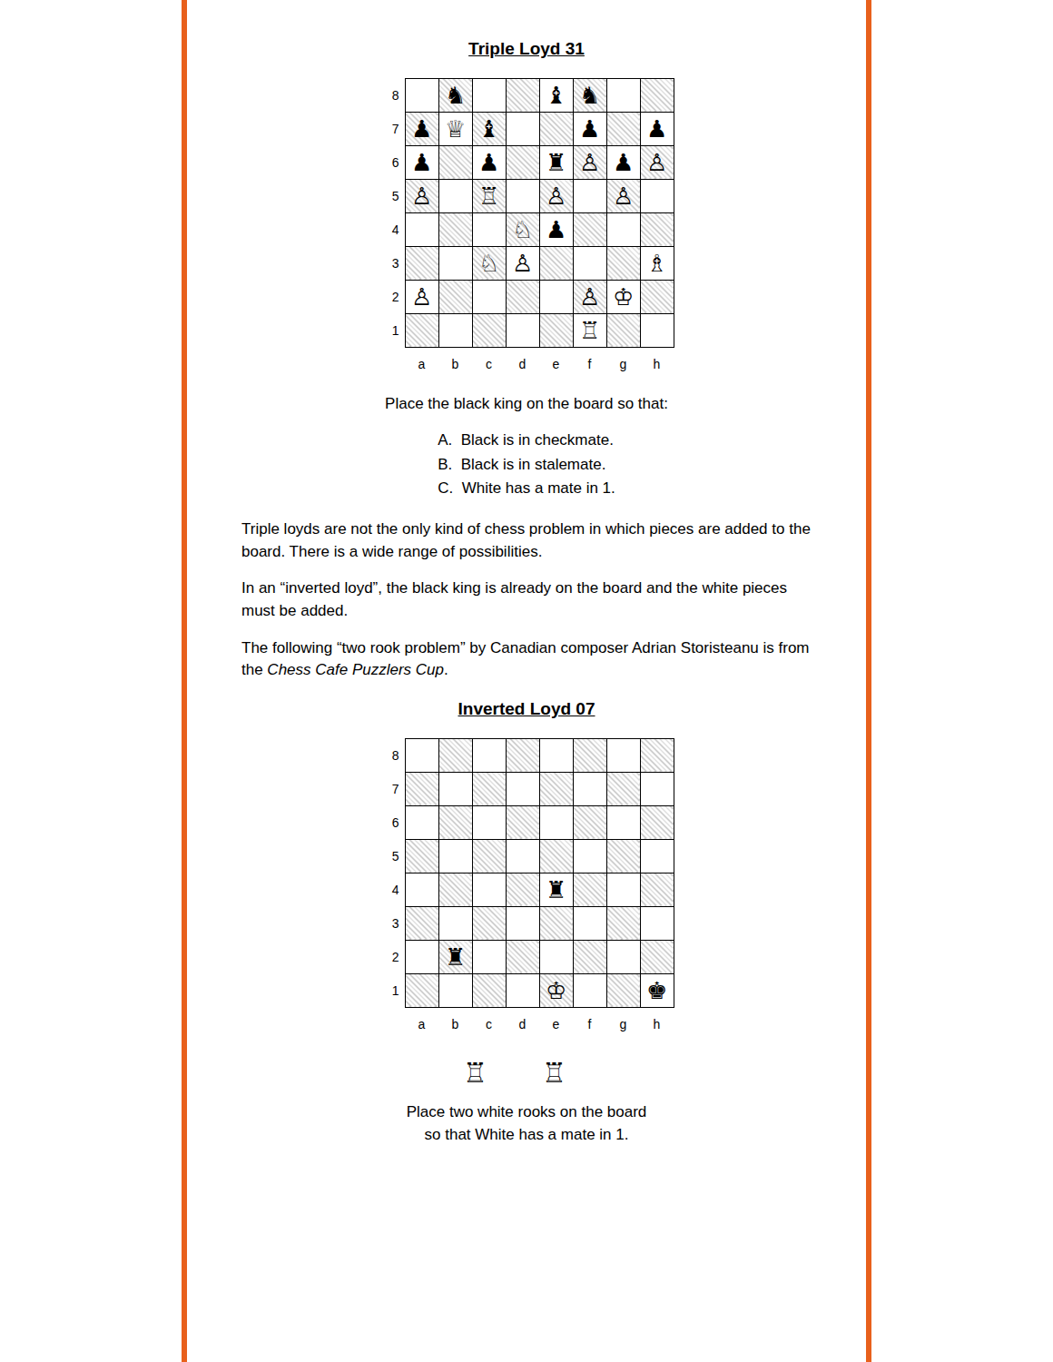Triple Loyd 31
| 8 | | ♞ | | | ♝ | ♞ | | |
| 7 | ♟ | ♕ | ♝ | | | ♟ | | ♟ |
| 6 | ♟ | | ♟ | | ♜ | ♙ | ♟ | ♙ |
| 5 | ♙ | | ♖ | | ♙ | | ♙ | |
| 4 | | | | ♘ | ♟ | | | |
| 3 | | | ♘ | ♙ | | | | ♗ |
| 2 | ♙ | | | | | ♙ | ♔ | |
| 1 | | | | | | ♖ | | |
| | a | b | c | d | e | f | g | h |
Place the black king on the board so that:
A. Black is in checkmate.
B. Black is in stalemate.
C. White has a mate in 1.
Triple loyds are not the only kind of chess problem in which pieces are added to the board. There is a wide range of possibilities.
In an “inverted loyd”, the black king is already on the board and the white pieces must be added.
The following “two rook problem” by Canadian composer Adrian Storisteanu is from the Chess Cafe Puzzlers Cup.
Inverted Loyd 07
| 8 | | | | | | | | |
| 7 | | | | | | | | |
| 6 | | | | | | | | |
| 5 | | | | | | | | |
| 4 | | | | | ♜ | | | |
| 3 | | | | | | | | |
| 2 | | ♜ | | | | | | |
| 1 | | | | | ♔ | | | ♚ |
| | a | b | c | d | e | f | g | h |
♖ ♖
Place two white rooks on the board
so that White has a mate in 1.